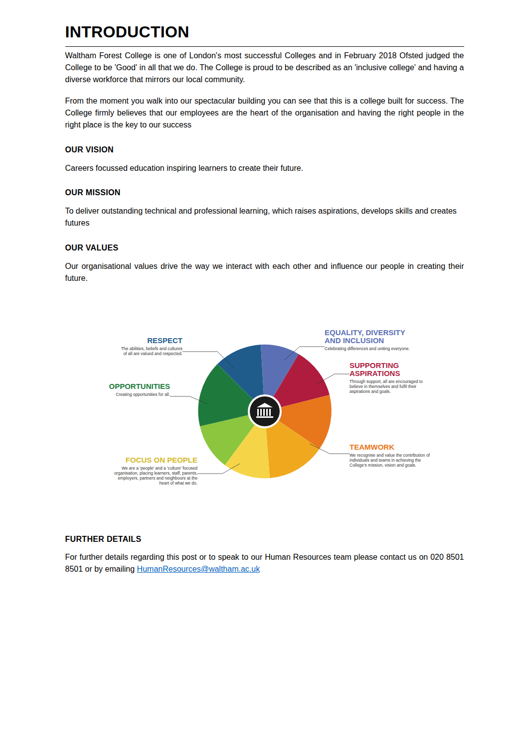INTRODUCTION
Waltham Forest College is one of London's most successful Colleges and in February 2018 Ofsted judged the College to be 'Good' in all that we do. The College is proud to be described as an 'inclusive college' and having a diverse workforce that mirrors our local community.
From the moment you walk into our spectacular building you can see that this is a college built for success. The College firmly believes that our employees are the heart of the organisation and having the right people in the right place is the key to our success
OUR VISION
Careers focussed education inspiring learners to create their future.
OUR MISSION
To deliver outstanding technical and professional learning, which raises aspirations, develops skills and creates futures
OUR VALUES
Our organisational values drive the way we interact with each other and influence our people in creating their future.
RESPECT The abilities, beliefs and cultures of all are valued and respected. EQUALITY, DIVERSITY AND INCLUSION Celebrating differences and uniting everyone. SUPPORTING ASPIRATIONS Through support, all are encouraged to believe in themselves and fulfil their aspirations and goals. TEAMWORK We recognise and value the contribution of individuals and teams in achieving the College's mission, vision and goals. FOCUS ON PEOPLE We are a 'people' and a 'culture' focused organisation, placing learners, staff, parents, employers, partners and neighbours at the heart of what we do. OPPORTUNITIES Creating opportunities for all.
FURTHER DETAILS
For further details regarding this post or to speak to our Human Resources team please contact us on 020 8501 8501 or by emailing HumanResources@waltham.ac.uk